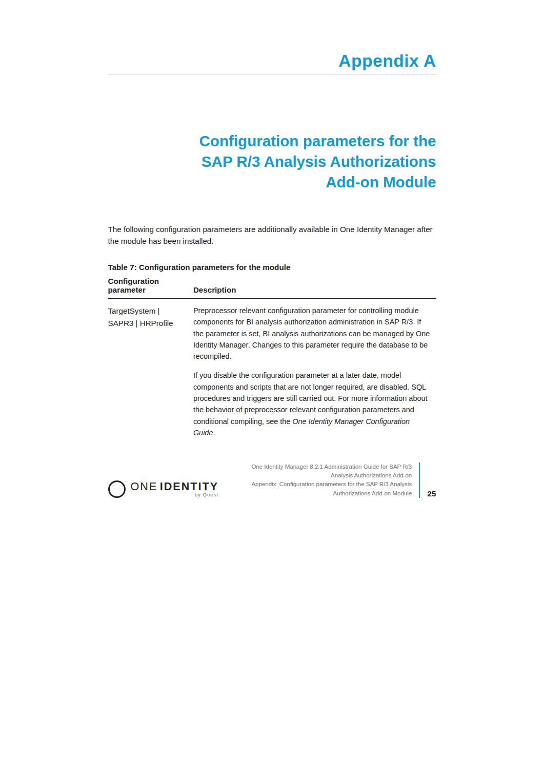Appendix A
Configuration parameters for the
SAP R/3 Analysis Authorizations
Add-on Module
The following configuration parameters are additionally available in One Identity Manager after the module has been installed.
Table 7: Configuration parameters for the module
| Configuration parameter | Description |
| --- | --- |
| TargetSystem / SAPR3 / HRProfile | Preprocessor relevant configuration parameter for controlling module components for BI analysis authorization administration in SAP R/3. If the parameter is set, BI analysis authorizations can be managed by One Identity Manager. Changes to this parameter require the database to be recompiled. If you disable the configuration parameter at a later date, model components and scripts that are not longer required, are disabled. SQL procedures and triggers are still carried out. For more information about the behavior of preprocessor relevant configuration parameters and conditional compiling, see the One Identity Manager Configuration Guide . |
ONE IDENTITY
by Quest
One Identity Manager 8.2.1 Administration Guide for SAP R/3
Analysis Authorizations Add-on
Appendix: Configuration parameters for the SAP R/3 Analysis
Authorizations Add-on Module
25